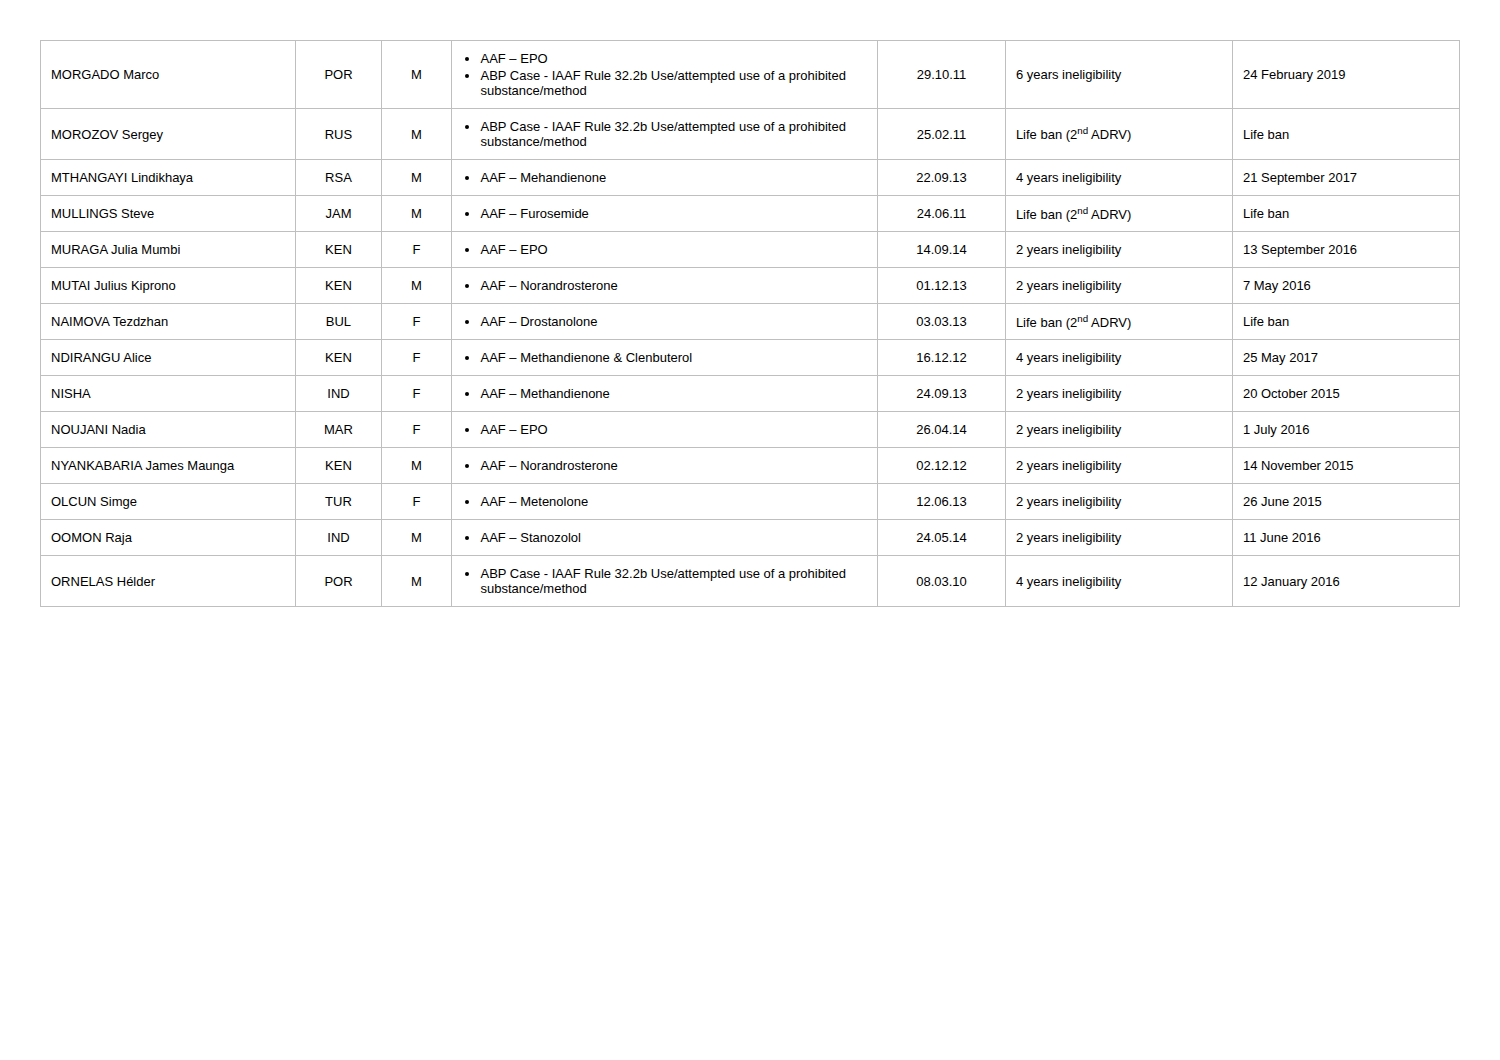| MORGADO Marco | POR | M | AAF – EPO ABP Case - IAAF Rule 32.2b Use/attempted use of a prohibited substance/method | 29.10.11 | 6 years ineligibility | 24 February 2019 |
| MOROZOV Sergey | RUS | M | ABP Case - IAAF Rule 32.2b Use/attempted use of a prohibited substance/method | 25.02.11 | Life ban (2 nd ADRV) | Life ban |
| MTHANGAYI Lindikhaya | RSA | M | AAF – Mehandienone | 22.09.13 | 4 years ineligibility | 21 September 2017 |
| MULLINGS Steve | JAM | M | AAF – Furosemide | 24.06.11 | Life ban (2 nd ADRV) | Life ban |
| MURAGA Julia Mumbi | KEN | F | AAF – EPO | 14.09.14 | 2 years ineligibility | 13 September 2016 |
| MUTAI Julius Kiprono | KEN | M | AAF – Norandrosterone | 01.12.13 | 2 years ineligibility | 7 May 2016 |
| NAIMOVA Tezdzhan | BUL | F | AAF – Drostanolone | 03.03.13 | Life ban (2 nd ADRV) | Life ban |
| NDIRANGU Alice | KEN | F | AAF – Methandienone & Clenbuterol | 16.12.12 | 4 years ineligibility | 25 May 2017 |
| NISHA | IND | F | AAF – Methandienone | 24.09.13 | 2 years ineligibility | 20 October 2015 |
| NOUJANI Nadia | MAR | F | AAF – EPO | 26.04.14 | 2 years ineligibility | 1 July 2016 |
| NYANKABARIA James Maunga | KEN | M | AAF – Norandrosterone | 02.12.12 | 2 years ineligibility | 14 November 2015 |
| OLCUN Simge | TUR | F | AAF – Metenolone | 12.06.13 | 2 years ineligibility | 26 June 2015 |
| OOMON Raja | IND | M | AAF – Stanozolol | 24.05.14 | 2 years ineligibility | 11 June 2016 |
| ORNELAS Hélder | POR | M | ABP Case - IAAF Rule 32.2b Use/attempted use of a prohibited substance/method | 08.03.10 | 4 years ineligibility | 12 January 2016 |